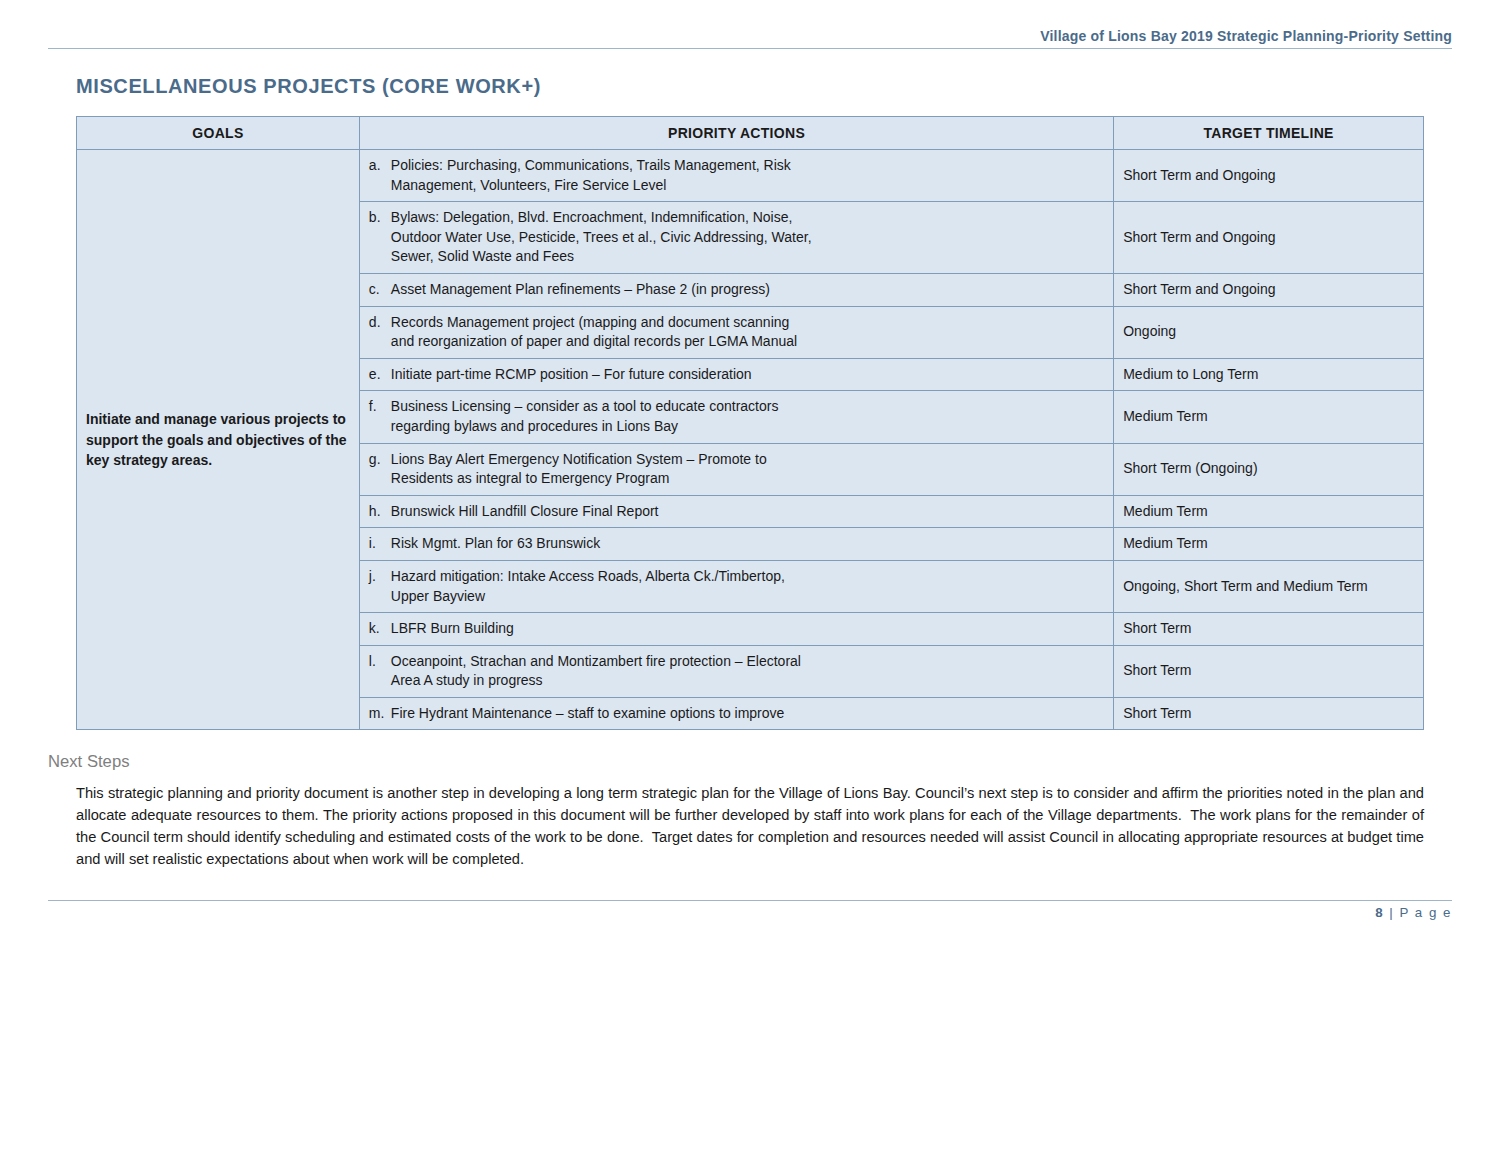Village of Lions Bay 2019 Strategic Planning-Priority Setting
MISCELLANEOUS PROJECTS (CORE WORK+)
| GOALS | PRIORITY ACTIONS | TARGET TIMELINE |
| --- | --- | --- |
| Initiate and manage various projects to support the goals and objectives of the key strategy areas. | a. Policies: Purchasing, Communications, Trails Management, Risk Management, Volunteers, Fire Service Level | Short Term and Ongoing |
| b. Bylaws: Delegation, Blvd. Encroachment, Indemnification, Noise, Outdoor Water Use, Pesticide, Trees et al., Civic Addressing, Water, Sewer, Solid Waste and Fees | Short Term and Ongoing |
| c. Asset Management Plan refinements – Phase 2 (in progress) | Short Term and Ongoing |
| d. Records Management project (mapping and document scanning and reorganization of paper and digital records per LGMA Manual | Ongoing |
| e. Initiate part-time RCMP position – For future consideration | Medium to Long Term |
| f. Business Licensing – consider as a tool to educate contractors regarding bylaws and procedures in Lions Bay | Medium Term |
| g. Lions Bay Alert Emergency Notification System – Promote to Residents as integral to Emergency Program | Short Term (Ongoing) |
| h. Brunswick Hill Landfill Closure Final Report | Medium Term |
| i. Risk Mgmt. Plan for 63 Brunswick | Medium Term |
| j. Hazard mitigation: Intake Access Roads, Alberta Ck./Timbertop, Upper Bayview | Ongoing, Short Term and Medium Term |
| k. LBFR Burn Building | Short Term |
| l. Oceanpoint, Strachan and Montizambert fire protection – Electoral Area A study in progress | Short Term |
| m. Fire Hydrant Maintenance – staff to examine options to improve | Short Term |
Next Steps
This strategic planning and priority document is another step in developing a long term strategic plan for the Village of Lions Bay. Council’s next step is to consider and affirm the priorities noted in the plan and allocate adequate resources to them. The priority actions proposed in this document will be further developed by staff into work plans for each of the Village departments. The work plans for the remainder of the Council term should identify scheduling and estimated costs of the work to be done. Target dates for completion and resources needed will assist Council in allocating appropriate resources at budget time and will set realistic expectations about when work will be completed.
8 | P a g e